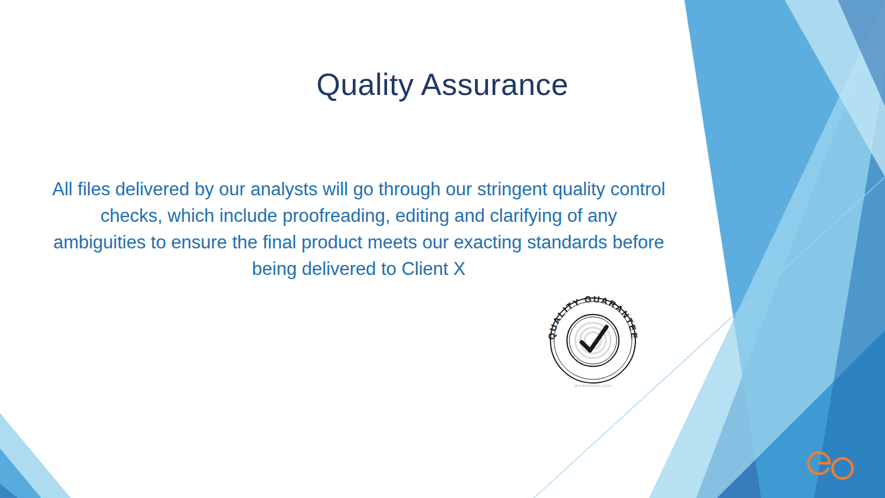Quality Assurance
All files delivered by our analysts will go through our stringent quality control checks, which include proofreading, editing and clarifying of any ambiguities to ensure the final product meets our exacting standards before being delivered to Client X
QUALITY GUARANTEE dreamstime.com